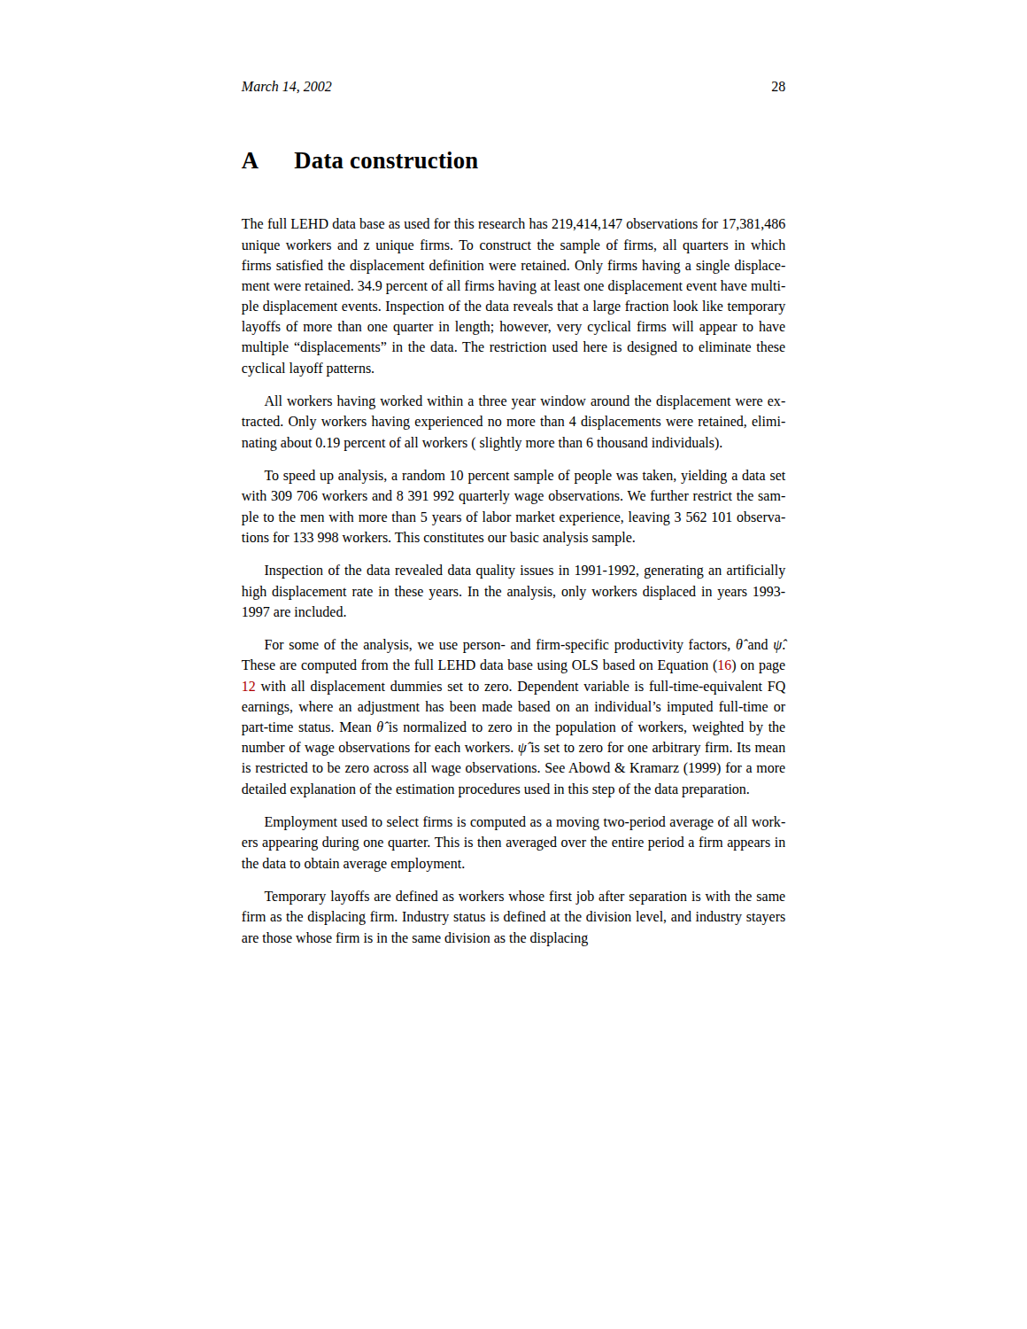March 14, 2002 28
AData construction
The full LEHD data base as used for this research has 219,414,147 observations for 17,381,486 unique workers and z unique firms. To construct the sample of firms, all quarters in which firms satisfied the displacement definition were retained. Only firms having a single displacement were retained. 34.9 percent of all firms having at least one displacement event have multiple displacement events. Inspection of the data reveals that a large fraction look like temporary layoffs of more than one quarter in length; however, very cyclical firms will appear to have multiple “displacements” in the data. The restriction used here is designed to eliminate these cyclical layoff patterns.
All workers having worked within a three year window around the displacement were extracted. Only workers having experienced no more than 4 displacements were retained, eliminating about 0.19 percent of all workers ( slightly more than 6 thousand individuals).
To speed up analysis, a random 10 percent sample of people was taken, yielding a data set with 309 706 workers and 8 391 992 quarterly wage observations. We further restrict the sample to the men with more than 5 years of labor market experience, leaving 3 562 101 observations for 133 998 workers. This constitutes our basic analysis sample.
Inspection of the data revealed data quality issues in 1991-1992, generating an artificially high displacement rate in these years. In the analysis, only workers displaced in years 1993-1997 are included.
For some of the analysis, we use person- and firm-specific productivity factors, θ̂ and ψ̂. These are computed from the full LEHD data base using OLS based on Equation (16) on page 12 with all displacement dummies set to zero. Dependent variable is full-time-equivalent FQ earnings, where an adjustment has been made based on an individual’s imputed full-time or part-time status. Mean θ̂ is normalized to zero in the population of workers, weighted by the number of wage observations for each workers. ψ̂ is set to zero for one arbitrary firm. Its mean is restricted to be zero across all wage observations. See Abowd & Kramarz (1999) for a more detailed explanation of the estimation procedures used in this step of the data preparation.
Employment used to select firms is computed as a moving two-period average of all workers appearing during one quarter. This is then averaged over the entire period a firm appears in the data to obtain average employment.
Temporary layoffs are defined as workers whose first job after separation is with the same firm as the displacing firm. Industry status is defined at the division level, and industry stayers are those whose firm is in the same division as the displacing